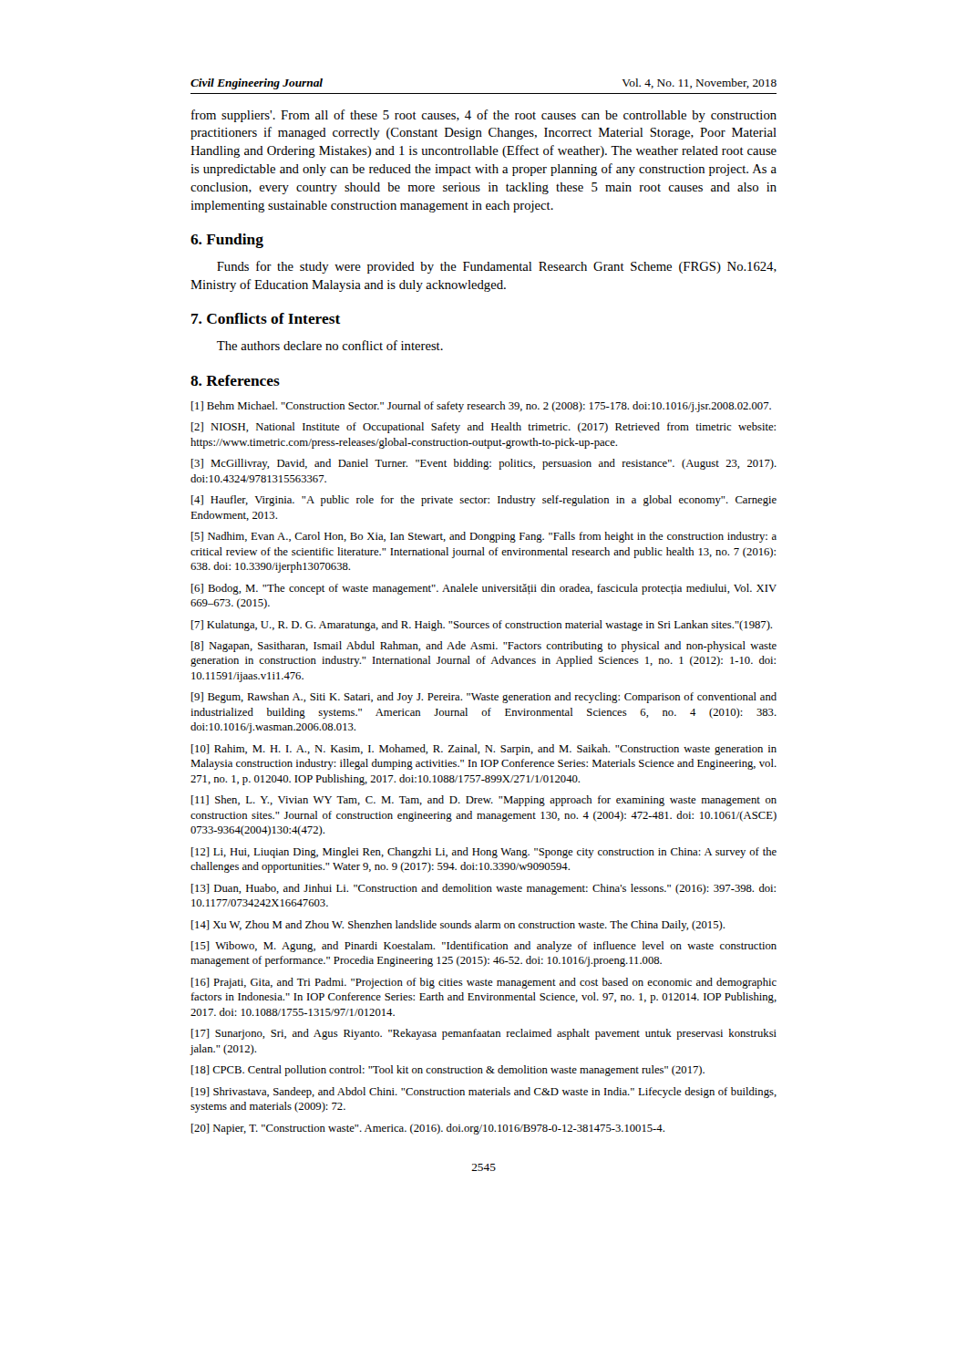Civil Engineering Journal Vol. 4, No. 11, November, 2018
from suppliers'. From all of these 5 root causes, 4 of the root causes can be controllable by construction practitioners if managed correctly (Constant Design Changes, Incorrect Material Storage, Poor Material Handling and Ordering Mistakes) and 1 is uncontrollable (Effect of weather). The weather related root cause is unpredictable and only can be reduced the impact with a proper planning of any construction project. As a conclusion, every country should be more serious in tackling these 5 main root causes and also in implementing sustainable construction management in each project.
6. Funding
Funds for the study were provided by the Fundamental Research Grant Scheme (FRGS) No.1624, Ministry of Education Malaysia and is duly acknowledged.
7. Conflicts of Interest
The authors declare no conflict of interest.
8. References
[1] Behm Michael. "Construction Sector." Journal of safety research 39, no. 2 (2008): 175-178. doi:10.1016/j.jsr.2008.02.007.
[2] NIOSH, National Institute of Occupational Safety and Health trimetric. (2017) Retrieved from timetric website: https://www.timetric.com/press-releases/global-construction-output-growth-to-pick-up-pace.
[3] McGillivray, David, and Daniel Turner. "Event bidding: politics, persuasion and resistance". (August 23, 2017). doi:10.4324/9781315563367.
[4] Haufler, Virginia. "A public role for the private sector: Industry self-regulation in a global economy". Carnegie Endowment, 2013.
[5] Nadhim, Evan A., Carol Hon, Bo Xia, Ian Stewart, and Dongping Fang. "Falls from height in the construction industry: a critical review of the scientific literature." International journal of environmental research and public health 13, no. 7 (2016): 638. doi: 10.3390/ijerph13070638.
[6] Bodog, M. "The concept of waste management". Analele universității din oradea, fascicula protecția mediului, Vol. XIV 669–673. (2015).
[7] Kulatunga, U., R. D. G. Amaratunga, and R. Haigh. "Sources of construction material wastage in Sri Lankan sites."(1987).
[8] Nagapan, Sasitharan, Ismail Abdul Rahman, and Ade Asmi. "Factors contributing to physical and non-physical waste generation in construction industry." International Journal of Advances in Applied Sciences 1, no. 1 (2012): 1-10. doi: 10.11591/ijaas.v1i1.476.
[9] Begum, Rawshan A., Siti K. Satari, and Joy J. Pereira. "Waste generation and recycling: Comparison of conventional and industrialized building systems." American Journal of Environmental Sciences 6, no. 4 (2010): 383. doi:10.1016/j.wasman.2006.08.013.
[10] Rahim, M. H. I. A., N. Kasim, I. Mohamed, R. Zainal, N. Sarpin, and M. Saikah. "Construction waste generation in Malaysia construction industry: illegal dumping activities." In IOP Conference Series: Materials Science and Engineering, vol. 271, no. 1, p. 012040. IOP Publishing, 2017. doi:10.1088/1757-899X/271/1/012040.
[11] Shen, L. Y., Vivian WY Tam, C. M. Tam, and D. Drew. "Mapping approach for examining waste management on construction sites." Journal of construction engineering and management 130, no. 4 (2004): 472-481. doi: 10.1061/(ASCE) 0733-9364(2004)130:4(472).
[12] Li, Hui, Liuqian Ding, Minglei Ren, Changzhi Li, and Hong Wang. "Sponge city construction in China: A survey of the challenges and opportunities." Water 9, no. 9 (2017): 594. doi:10.3390/w9090594.
[13] Duan, Huabo, and Jinhui Li. "Construction and demolition waste management: China's lessons." (2016): 397-398. doi: 10.1177/0734242X16647603.
[14] Xu W, Zhou M and Zhou W. Shenzhen landslide sounds alarm on construction waste. The China Daily, (2015).
[15] Wibowo, M. Agung, and Pinardi Koestalam. "Identification and analyze of influence level on waste construction management of performance." Procedia Engineering 125 (2015): 46-52. doi: 10.1016/j.proeng.11.008.
[16] Prajati, Gita, and Tri Padmi. "Projection of big cities waste management and cost based on economic and demographic factors in Indonesia." In IOP Conference Series: Earth and Environmental Science, vol. 97, no. 1, p. 012014. IOP Publishing, 2017. doi: 10.1088/1755-1315/97/1/012014.
[17] Sunarjono, Sri, and Agus Riyanto. "Rekayasa pemanfaatan reclaimed asphalt pavement untuk preservasi konstruksi jalan." (2012).
[18] CPCB. Central pollution control: "Tool kit on construction & demolition waste management rules" (2017).
[19] Shrivastava, Sandeep, and Abdol Chini. "Construction materials and C&D waste in India." Lifecycle design of buildings, systems and materials (2009): 72.
[20] Napier, T. "Construction waste". America. (2016). doi.org/10.1016/B978-0-12-381475-3.10015-4.
2545